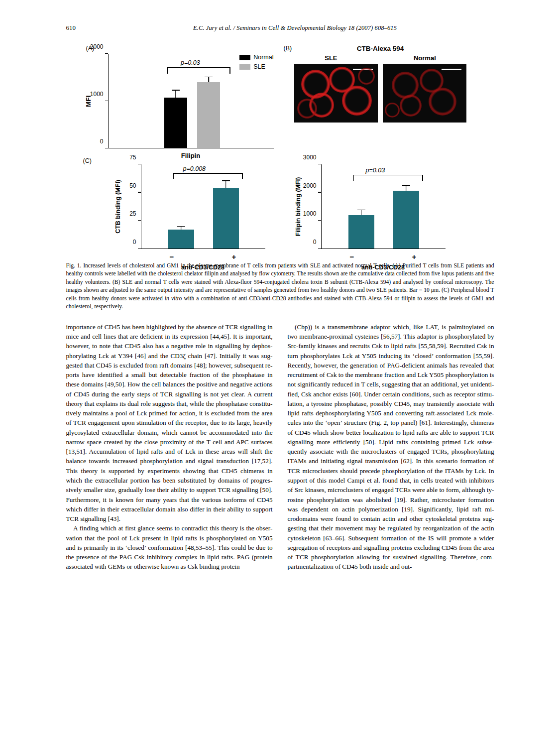610
E.C. Jury et al. / Seminars in Cell & Developmental Biology 18 (2007) 608–615
(A)
MFI
0
1000
2000
Normal
SLE
p=0.03
Filipin
(B)
CTB-Alexa 594
SLE Normal
(C)
CTB binding (MFI)
0
25
50
75
p=0.008
−+
anti-CD3/CD28
Filipin binding (MFI)
0
1000
2000
3000
p=0.03
−+
anti-CD3/CD28
Fig. 1. Increased levels of cholesterol and GM1 in the plasma membrane of T cells from patients with SLE and activated normal T cells. (A) Purified T cells from SLE patients and healthy controls were labelled with the cholesterol chelator filipin and analysed by flow cytometry. The results shown are the cumulative data collected from five lupus patients and five healthy volunteers. (B) SLE and normal T cells were stained with Alexa-fluor 594-conjugated cholera toxin B subunit (CTB-Alexa 594) and analysed by confocal microscopy. The images shown are adjusted to the same output intensity and are representative of samples generated from two healthy donors and two SLE patients. Bar = 10 μm. (C) Peripheral blood T cells from healthy donors were activated in vitro with a combination of anti-CD3/anti-CD28 antibodies and stained with CTB-Alexa 594 or filipin to assess the levels of GM1 and cholesterol, respectively.
importance of CD45 has been highlighted by the absence of TCR signalling in mice and cell lines that are deficient in its expression [44,45]. It is important, however, to note that CD45 also has a negative role in signalling by dephosphorylating Lck at Y394 [46] and the CD3ζ chain [47]. Initially it was suggested that CD45 is excluded from raft domains [48]; however, subsequent reports have identified a small but detectable fraction of the phosphatase in these domains [49,50]. How the cell balances the positive and negative actions of CD45 during the early steps of TCR signalling is not yet clear. A current theory that explains its dual role suggests that, while the phosphatase constitutively maintains a pool of Lck primed for action, it is excluded from the area of TCR engagement upon stimulation of the receptor, due to its large, heavily glycosylated extracellular domain, which cannot be accommodated into the narrow space created by the close proximity of the T cell and APC surfaces [13,51]. Accumulation of lipid rafts and of Lck in these areas will shift the balance towards increased phosphorylation and signal transduction [17,52]. This theory is supported by experiments showing that CD45 chimeras in which the extracellular portion has been substituted by domains of progressively smaller size, gradually lose their ability to support TCR signalling [50]. Furthermore, it is known for many years that the various isoforms of CD45 which differ in their extracellular domain also differ in their ability to support TCR signalling [43].
A finding which at first glance seems to contradict this theory is the observation that the pool of Lck present in lipid rafts is phosphorylated on Y505 and is primarily in its ‘closed’ conformation [48,53–55]. This could be due to the presence of the PAG-Csk inhibitory complex in lipid rafts. PAG (protein associated with GEMs or otherwise known as Csk binding protein
(Cbp)) is a transmembrane adaptor which, like LAT, is palmitoylated on two membrane-proximal cysteines [56,57]. This adaptor is phosphorylated by Src-family kinases and recruits Csk to lipid rafts [55,58,59]. Recruited Csk in turn phosphorylates Lck at Y505 inducing its ‘closed’ conformation [55,59]. Recently, however, the generation of PAG-deficient animals has revealed that recruitment of Csk to the membrane fraction and Lck Y505 phosphorylation is not significantly reduced in T cells, suggesting that an additional, yet unidentified, Csk anchor exists [60]. Under certain conditions, such as receptor stimulation, a tyrosine phosphatase, possibly CD45, may transiently associate with lipid rafts dephosphorylating Y505 and converting raft-associated Lck molecules into the ‘open’ structure (Fig. 2, top panel) [61]. Interestingly, chimeras of CD45 which show better localization to lipid rafts are able to support TCR signalling more efficiently [50]. Lipid rafts containing primed Lck subsequently associate with the microclusters of engaged TCRs, phosphorylating ITAMs and initiating signal transmission [62]. In this scenario formation of TCR microclusters should precede phosphorylation of the ITAMs by Lck. In support of this model Campi et al. found that, in cells treated with inhibitors of Src kinases, microclusters of engaged TCRs were able to form, although tyrosine phosphorylation was abolished [19]. Rather, microcluster formation was dependent on actin polymerization [19]. Significantly, lipid raft microdomains were found to contain actin and other cytoskeletal proteins suggesting that their movement may be regulated by reorganization of the actin cytoskeleton [63–66]. Subsequent formation of the IS will promote a wider segregation of receptors and signalling proteins excluding CD45 from the area of TCR phosphorylation allowing for sustained signalling. Therefore, compartmentalization of CD45 both inside and out-